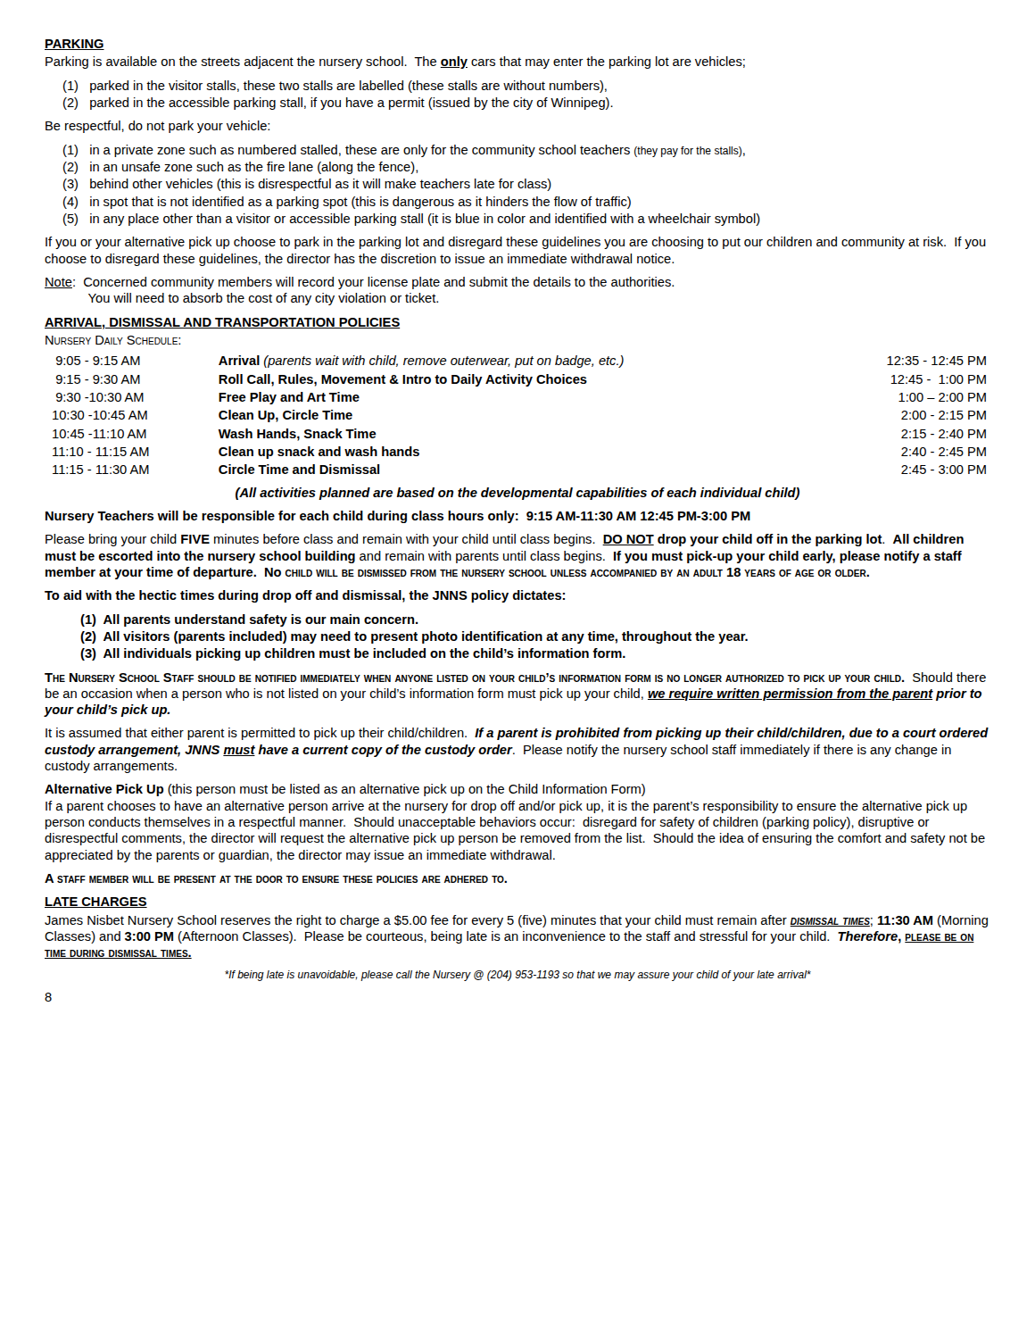Parking
Parking is available on the streets adjacent the nursery school. The only cars that may enter the parking lot are vehicles;
(1) parked in the visitor stalls, these two stalls are labelled (these stalls are without numbers),
(2) parked in the accessible parking stall, if you have a permit (issued by the city of Winnipeg).
Be respectful, do not park your vehicle:
(1) in a private zone such as numbered stalled, these are only for the community school teachers (they pay for the stalls),
(2) in an unsafe zone such as the fire lane (along the fence),
(3) behind other vehicles (this is disrespectful as it will make teachers late for class)
(4) in spot that is not identified as a parking spot (this is dangerous as it hinders the flow of traffic)
(5) in any place other than a visitor or accessible parking stall (it is blue in color and identified with a wheelchair symbol)
If you or your alternative pick up choose to park in the parking lot and disregard these guidelines you are choosing to put our children and community at risk. If you choose to disregard these guidelines, the director has the discretion to issue an immediate withdrawal notice.
Note: Concerned community members will record your license plate and submit the details to the authorities.
You will need to absorb the cost of any city violation or ticket.
Arrival, Dismissal and Transportation Policies
Nursery Daily Schedule:
| 9:05 - 9:15 AM | Arrival (parents wait with child, remove outerwear, put on badge, etc.) | 12:35 - 12:45 PM |
| 9:15 - 9:30 AM | Roll Call, Rules, Movement & Intro to Daily Activity Choices | 12:45 - 1:00 PM |
| 9:30 -10:30 AM | Free Play and Art Time | 1:00 – 2:00 PM |
| 10:30 -10:45 AM | Clean Up, Circle Time | 2:00 - 2:15 PM |
| 10:45 -11:10 AM | Wash Hands, Snack Time | 2:15 - 2:40 PM |
| 11:10 - 11:15 AM | Clean up snack and wash hands | 2:40 - 2:45 PM |
| 11:15 - 11:30 AM | Circle Time and Dismissal | 2:45 - 3:00 PM |
(All activities planned are based on the developmental capabilities of each individual child)
Nursery Teachers will be responsible for each child during class hours only: 9:15 AM-11:30 AM 12:45 PM-3:00 PM
Please bring your child FIVE minutes before class and remain with your child until class begins. DO NOT drop your child off in the parking lot. All children must be escorted into the nursery school building and remain with parents until class begins. If you must pick-up your child early, please notify a staff member at your time of departure. No child will be dismissed from the nursery school unless accompanied by an adult 18 years of age or older.
To aid with the hectic times during drop off and dismissal, the JNNS policy dictates:
(1) All parents understand safety is our main concern.
(2) All visitors (parents included) may need to present photo identification at any time, throughout the year.
(3) All individuals picking up children must be included on the child’s information form.
The Nursery School Staff should be notified immediately when anyone listed on your child’s information form is no longer authorized to pick up your child. Should there be an occasion when a person who is not listed on your child’s information form must pick up your child, we require written permission from the parent prior to your child’s pick up.
It is assumed that either parent is permitted to pick up their child/children. If a parent is prohibited from picking up their child/children, due to a court ordered custody arrangement, JNNS must have a current copy of the custody order. Please notify the nursery school staff immediately if there is any change in custody arrangements.
Alternative Pick Up (this person must be listed as an alternative pick up on the Child Information Form)
If a parent chooses to have an alternative person arrive at the nursery for drop off and/or pick up, it is the parent’s responsibility to ensure the alternative pick up person conducts themselves in a respectful manner. Should unacceptable behaviors occur: disregard for safety of children (parking policy), disruptive or disrespectful comments, the director will request the alternative pick up person be removed from the list. Should the idea of ensuring the comfort and safety not be appreciated by the parents or guardian, the director may issue an immediate withdrawal.
A staff member will be present at the door to ensure these policies are adhered to.
Late Charges
James Nisbet Nursery School reserves the right to charge a $5.00 fee for every 5 (five) minutes that your child must remain after dismissal times; 11:30 AM (Morning Classes) and 3:00 PM (Afternoon Classes). Please be courteous, being late is an inconvenience to the staff and stressful for your child. Therefore, please be on time during dismissal times.
*If being late is unavoidable, please call the Nursery @ (204) 953-1193 so that we may assure your child of your late arrival*
8